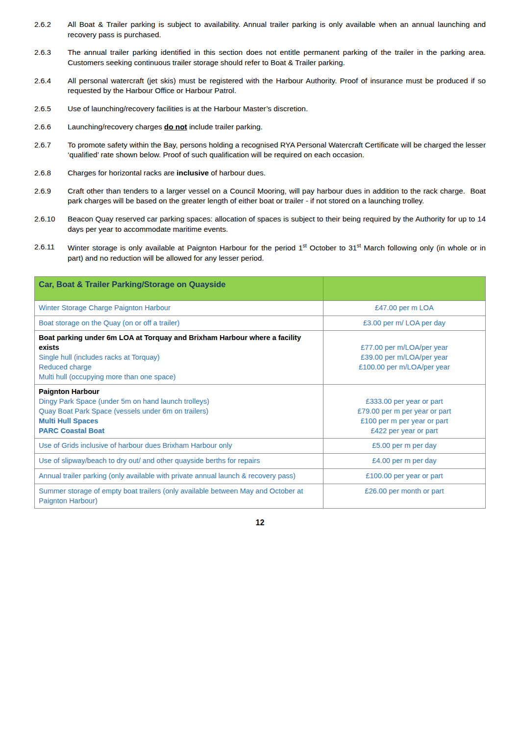2.6.2
All Boat & Trailer parking is subject to availability. Annual trailer parking is only available when an annual launching and recovery pass is purchased.
2.6.3
The annual trailer parking identified in this section does not entitle permanent parking of the trailer in the parking area. Customers seeking continuous trailer storage should refer to Boat & Trailer parking.
2.6.4
All personal watercraft (jet skis) must be registered with the Harbour Authority. Proof of insurance must be produced if so requested by the Harbour Office or Harbour Patrol.
2.6.5
Use of launching/recovery facilities is at the Harbour Master’s discretion.
2.6.6
Launching/recovery charges do not include trailer parking.
2.6.7
To promote safety within the Bay, persons holding a recognised RYA Personal Watercraft Certificate will be charged the lesser ‘qualified’ rate shown below. Proof of such qualification will be required on each occasion.
2.6.8
Charges for horizontal racks are inclusive of harbour dues.
2.6.9
Craft other than tenders to a larger vessel on a Council Mooring, will pay harbour dues in addition to the rack charge. Boat park charges will be based on the greater length of either boat or trailer - if not stored on a launching trolley.
2.6.10
Beacon Quay reserved car parking spaces: allocation of spaces is subject to their being required by the Authority for up to 14 days per year to accommodate maritime events.
2.6.11
Winter storage is only available at Paignton Harbour for the period 1st October to 31st March following only (in whole or in part) and no reduction will be allowed for any lesser period.
| Car, Boat & Trailer Parking/Storage on Quayside | |
| --- | --- |
| Winter Storage Charge Paignton Harbour | £47.00 per m LOA |
| Boat storage on the Quay (on or off a trailer) | £3.00 per m/ LOA per day |
| Boat parking under 6m LOA at Torquay and Brixham Harbour where a facility exists Single hull (includes racks at Torquay) Reduced charge Multi hull (occupying more than one space) | £77.00 per m/LOA/per year £39.00 per m/LOA/per year £100.00 per m/LOA/per year |
| Paignton Harbour Dingy Park Space (under 5m on hand launch trolleys) Quay Boat Park Space (vessels under 6m on trailers) Multi Hull Spaces PARC Coastal Boat | £333.00 per year or part £79.00 per m per year or part £100 per m per year or part £422 per year or part |
| Use of Grids inclusive of harbour dues Brixham Harbour only | £5.00 per m per day |
| Use of slipway/beach to dry out/ and other quayside berths for repairs | £4.00 per m per day |
| Annual trailer parking (only available with private annual launch & recovery pass) | £100.00 per year or part |
| Summer storage of empty boat trailers (only available between May and October at Paignton Harbour) | £26.00 per month or part |
12